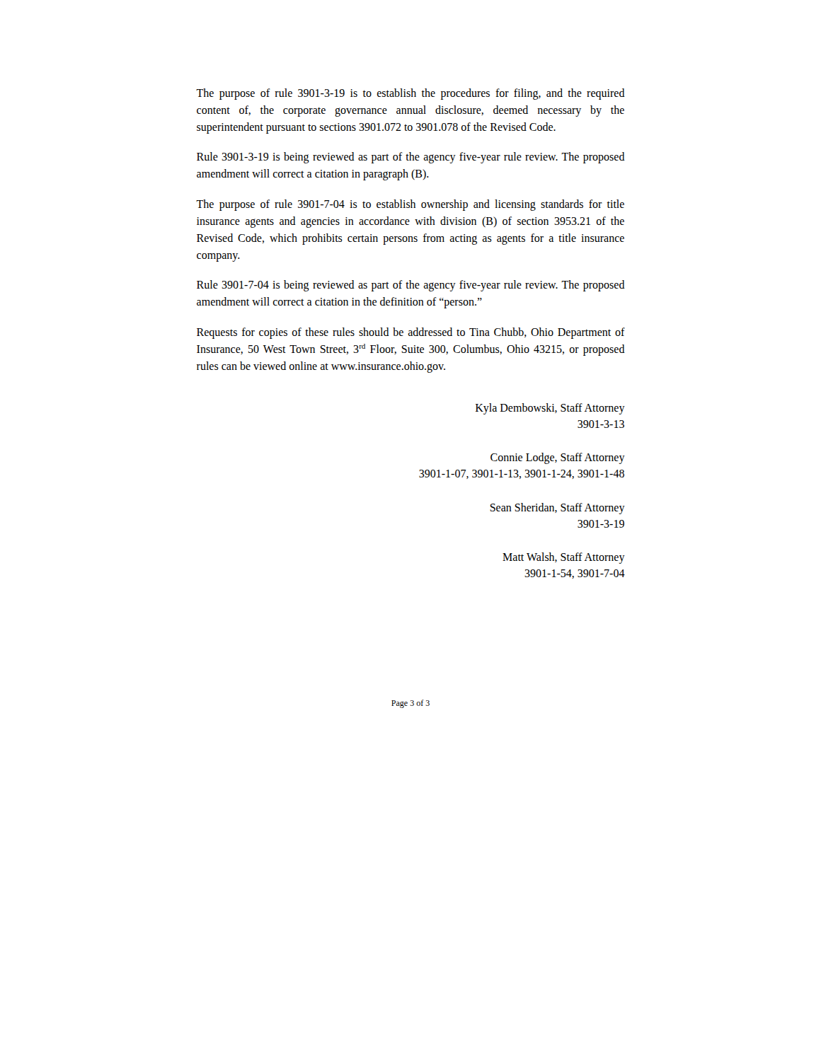The purpose of rule 3901-3-19 is to establish the procedures for filing, and the required content of, the corporate governance annual disclosure, deemed necessary by the superintendent pursuant to sections 3901.072 to 3901.078 of the Revised Code.
Rule 3901-3-19 is being reviewed as part of the agency five-year rule review. The proposed amendment will correct a citation in paragraph (B).
The purpose of rule 3901-7-04 is to establish ownership and licensing standards for title insurance agents and agencies in accordance with division (B) of section 3953.21 of the Revised Code, which prohibits certain persons from acting as agents for a title insurance company.
Rule 3901-7-04 is being reviewed as part of the agency five-year rule review. The proposed amendment will correct a citation in the definition of “person.”
Requests for copies of these rules should be addressed to Tina Chubb, Ohio Department of Insurance, 50 West Town Street, 3rd Floor, Suite 300, Columbus, Ohio 43215, or proposed rules can be viewed online at www.insurance.ohio.gov.
Kyla Dembowski, Staff Attorney
3901-3-13
Connie Lodge, Staff Attorney
3901-1-07, 3901-1-13, 3901-1-24, 3901-1-48
Sean Sheridan, Staff Attorney
3901-3-19
Matt Walsh, Staff Attorney
3901-1-54, 3901-7-04
Page 3 of 3